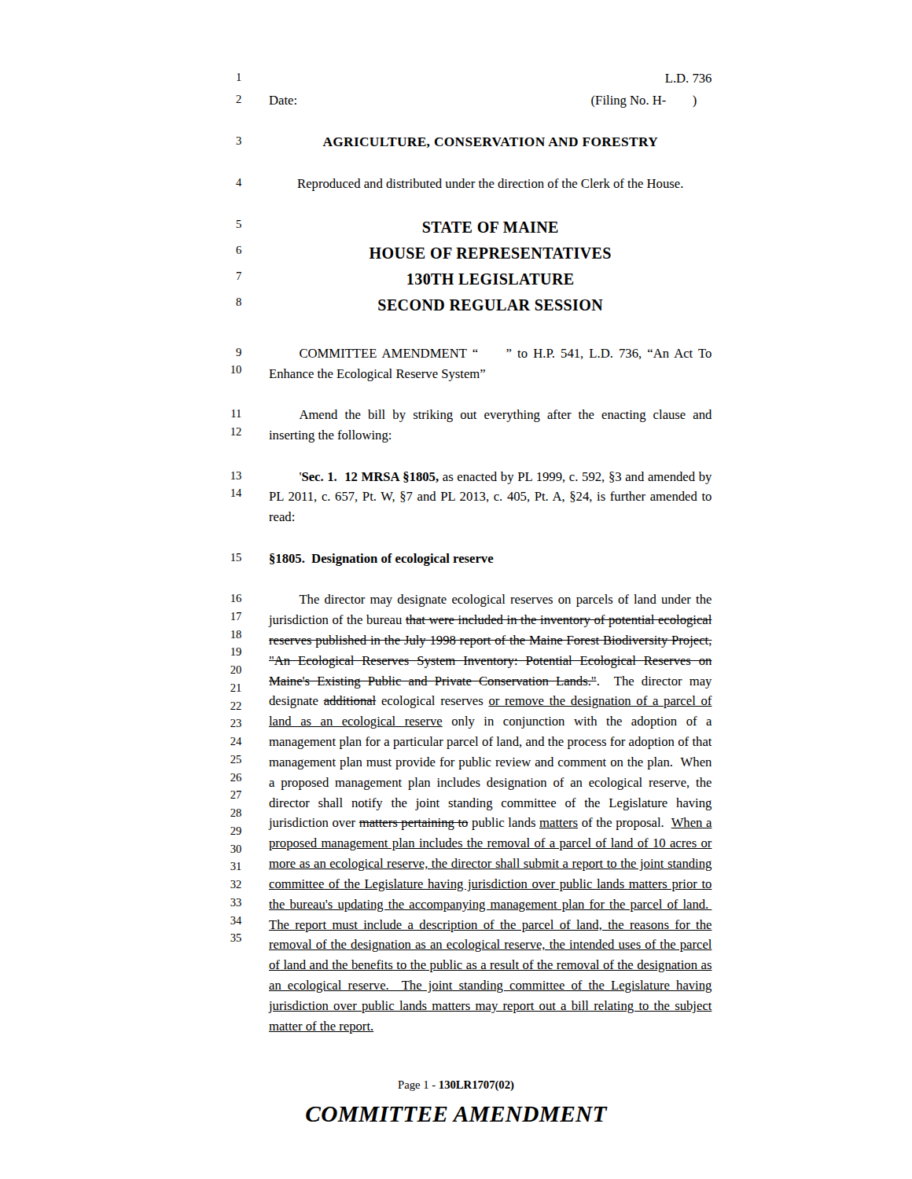| 1 | L.D. 736 |
| 2 | Date: (Filing No. H- ) |
| 3 | AGRICULTURE, CONSERVATION AND FORESTRY |
| 4 | Reproduced and distributed under the direction of the Clerk of the House. |
| 5 | STATE OF MAINE |
| 6 | HOUSE OF REPRESENTATIVES |
| 7 | 130TH LEGISLATURE |
| 8 | SECOND REGULAR SESSION |
| 9 10 | COMMITTEE AMENDMENT “ ” to H.P. 541, L.D. 736, “An Act To Enhance the Ecological Reserve System” |
| 11 12 | Amend the bill by striking out everything after the enacting clause and inserting the following: |
| 13 14 | ' Sec. 1. 12 MRSA §1805, as enacted by PL 1999, c. 592, §3 and amended by PL 2011, c. 657, Pt. W, §7 and PL 2013, c. 405, Pt. A, §24, is further amended to read: |
| 15 | §1805. Designation of ecological reserve |
| 16 17 18 19 20 21 22 23 24 25 26 27 28 29 30 31 32 33 34 35 | The director may designate ecological reserves on parcels of land under the jurisdiction of the bureau that were included in the inventory of potential ecological reserves published in the July 1998 report of the Maine Forest Biodiversity Project, "An Ecological Reserves System Inventory: Potential Ecological Reserves on Maine's Existing Public and Private Conservation Lands." . The director may designate additional ecological reserves or remove the designation of a parcel of land as an ecological reserve only in conjunction with the adoption of a management plan for a particular parcel of land , and the process for adoption of that management plan must provide for public review and comment on the plan. When a proposed management plan includes designation of an ecological reserve, the director shall notify the joint standing committee of the Legislature having jurisdiction over matters pertaining to public lands matters of the proposal. When a proposed management plan includes the removal of a parcel of land of 10 acres or more as an ecological reserve, the director shall submit a report to the joint standing committee of the Legislature having jurisdiction over public lands matters prior to the bureau's updating the accompanying management plan for the parcel of land. The report must include a description of the parcel of land, the reasons for the removal of the designation as an ecological reserve, the intended uses of the parcel of land and the benefits to the public as a result of the removal of the designation as an ecological reserve. The joint standing committee of the Legislature having jurisdiction over public lands matters may report out a bill relating to the subject matter of the report. |
Page 1 - 130LR1707(02)
COMMITTEE AMENDMENT